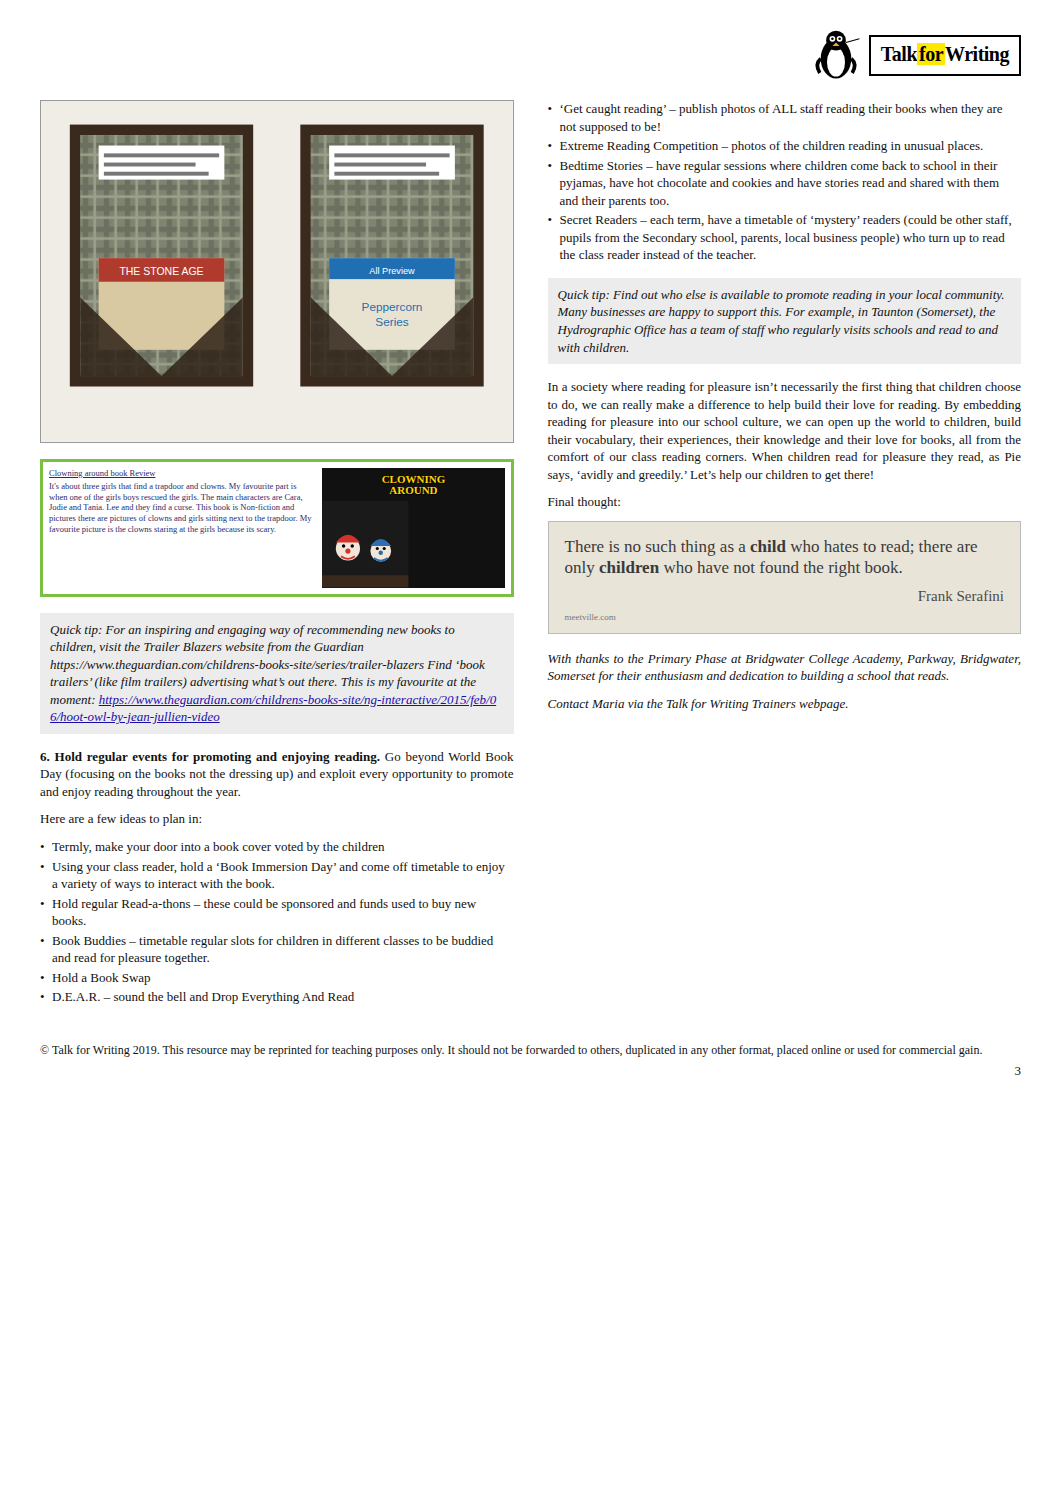Talk for Writing
THE STONE AGE All Preview Peppercorn Series
Clowning around book Review
It's about three girls that find a trapdoor and clowns. My favourite part is when one of the girls boys rescued the girls. The main characters are Cara, Jodie and Tania. Lee and they find a curse. This book is Non-fiction and pictures there are pictures of clowns and girls sitting next to the trapdoor. My favourite picture is the clowns staring at the girls because its scary.
CLOWNING
AROUND
Quick tip: For an inspiring and engaging way of recommending new books to children, visit the Trailer Blazers website from the Guardian https://www.theguardian.com/childrens-books-site/series/trailer-blazers Find ‘book trailers’ (like film trailers) advertising what’s out there. This is my favourite at the moment: https://www.theguardian.com/childrens-books-site/ng-interactive/2015/feb/06/hoot-owl-by-jean-jullien-video
6. Hold regular events for promoting and enjoying reading. Go beyond World Book Day (focusing on the books not the dressing up) and exploit every opportunity to promote and enjoy reading throughout the year.
Here are a few ideas to plan in:
Termly, make your door into a book cover voted by the children
Using your class reader, hold a ‘Book Immersion Day’ and come off timetable to enjoy a variety of ways to interact with the book.
Hold regular Read-a-thons – these could be sponsored and funds used to buy new books.
Book Buddies – timetable regular slots for children in different classes to be buddied and read for pleasure together.
Hold a Book Swap
D.E.A.R. – sound the bell and Drop Everything And Read
‘Get caught reading’ – publish photos of ALL staff reading their books when they are not supposed to be!
Extreme Reading Competition – photos of the children reading in unusual places.
Bedtime Stories – have regular sessions where children come back to school in their pyjamas, have hot chocolate and cookies and have stories read and shared with them and their parents too.
Secret Readers – each term, have a timetable of ‘mystery’ readers (could be other staff, pupils from the Secondary school, parents, local business people) who turn up to read the class reader instead of the teacher.
Quick tip: Find out who else is available to promote reading in your local community. Many businesses are happy to support this. For example, in Taunton (Somerset), the Hydrographic Office has a team of staff who regularly visits schools and read to and with children.
In a society where reading for pleasure isn’t necessarily the first thing that children choose to do, we can really make a difference to help build their love for reading. By embedding reading for pleasure into our school culture, we can open up the world to children, build their vocabulary, their experiences, their knowledge and their love for books, all from the comfort of our class reading corners. When children read for pleasure they read, as Pie says, ‘avidly and greedily.’ Let’s help our children to get there!
Final thought:
There is no such thing as a child who hates to read; there are only children who have not found the right book.
Frank Serafini
meetville.com
With thanks to the Primary Phase at Bridgwater College Academy, Parkway, Bridgwater, Somerset for their enthusiasm and dedication to building a school that reads.
Contact Maria via the Talk for Writing Trainers webpage.
© Talk for Writing 2019. This resource may be reprinted for teaching purposes only. It should not be forwarded to others, duplicated in any other format, placed online or used for commercial gain.
3